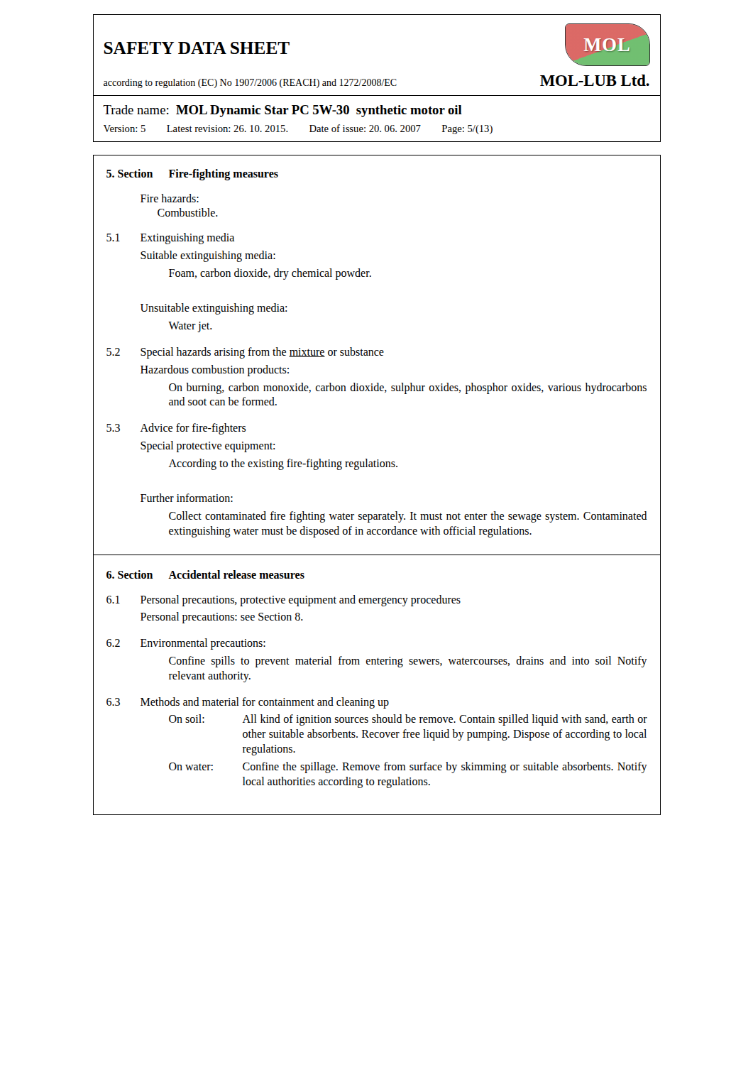SAFETY DATA SHEET
MOL
according to regulation (EC) No 1907/2006 (REACH) and 1272/2008/EC MOL-LUB Ltd.
Trade name: MOL Dynamic Star PC 5W-30 synthetic motor oil
Version: 5 Latest revision: 26. 10. 2015. Date of issue: 20. 06. 2007 Page: 5/(13)
5. Section Fire-fighting measures
Fire hazards:
Combustible.
5.1
Extinguishing media
Suitable extinguishing media:
Foam, carbon dioxide, dry chemical powder.
Unsuitable extinguishing media:
Water jet.
5.2
Special hazards arising from the mixture or substance
Hazardous combustion products:
On burning, carbon monoxide, carbon dioxide, sulphur oxides, phosphor oxides, various hydrocarbons and soot can be formed.
5.3
Advice for fire-fighters
Special protective equipment:
According to the existing fire-fighting regulations.
Further information:
Collect contaminated fire fighting water separately. It must not enter the sewage system. Contaminated extinguishing water must be disposed of in accordance with official regulations.
6. Section Accidental release measures
6.1
Personal precautions, protective equipment and emergency procedures
Personal precautions: see Section 8.
6.2
Environmental precautions:
Confine spills to prevent material from entering sewers, watercourses, drains and into soil Notify relevant authority.
6.3
Methods and material for containment and cleaning up
On soil:
All kind of ignition sources should be remove. Contain spilled liquid with sand, earth or other suitable absorbents. Recover free liquid by pumping. Dispose of according to local regulations.
On water:
Confine the spillage. Remove from surface by skimming or suitable absorbents. Notify local authorities according to regulations.